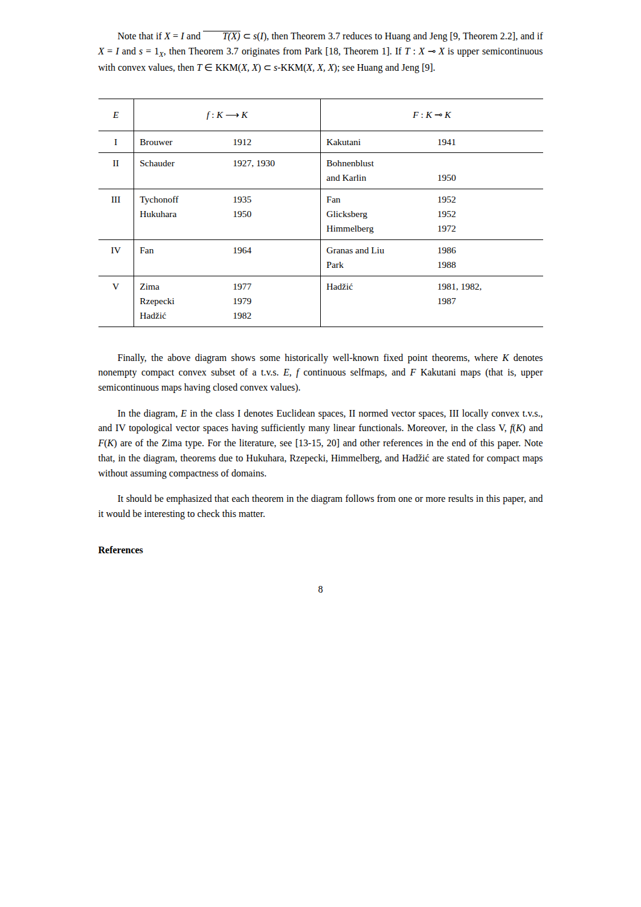Note that if X = I and T(X) ⊂ s(I), then Theorem 3.7 reduces to Huang and Jeng [9, Theorem 2.2], and if X = I and s = 1X, then Theorem 3.7 originates from Park [18, Theorem 1]. If T : X ⊸ X is upper semicontinuous with convex values, then T ∈ KKM(X, X) ⊂ s-KKM(X, X, X); see Huang and Jeng [9].
| E | f : K ⟶ K | F : K ⊸ K |
| --- | --- | --- |
| I | Brouwer | 1912 | Kakutani | 1941 |
| II | Schauder | 1927, 1930 | Bohnenblust and Karlin | 1950 |
| III | Tychonoff Hukuhara | 1935 1950 | Fan Glicksberg Himmelberg | 1952 1952 1972 |
| IV | Fan | 1964 | Granas and Liu Park | 1986 1988 |
| V | Zima Rzepecki Hadžić | 1977 1979 1982 | Hadžić | 1981, 1982, 1987 |
Finally, the above diagram shows some historically well-known fixed point theorems, where K denotes nonempty compact convex subset of a t.v.s. E, f continuous selfmaps, and F Kakutani maps (that is, upper semicontinuous maps having closed convex values).
In the diagram, E in the class I denotes Euclidean spaces, II normed vector spaces, III locally convex t.v.s., and IV topological vector spaces having sufficiently many linear functionals. Moreover, in the class V, f(K) and F(K) are of the Zima type. For the literature, see [13-15, 20] and other references in the end of this paper. Note that, in the diagram, theorems due to Hukuhara, Rzepecki, Himmelberg, and Hadžić are stated for compact maps without assuming compactness of domains.
It should be emphasized that each theorem in the diagram follows from one or more results in this paper, and it would be interesting to check this matter.
References
8